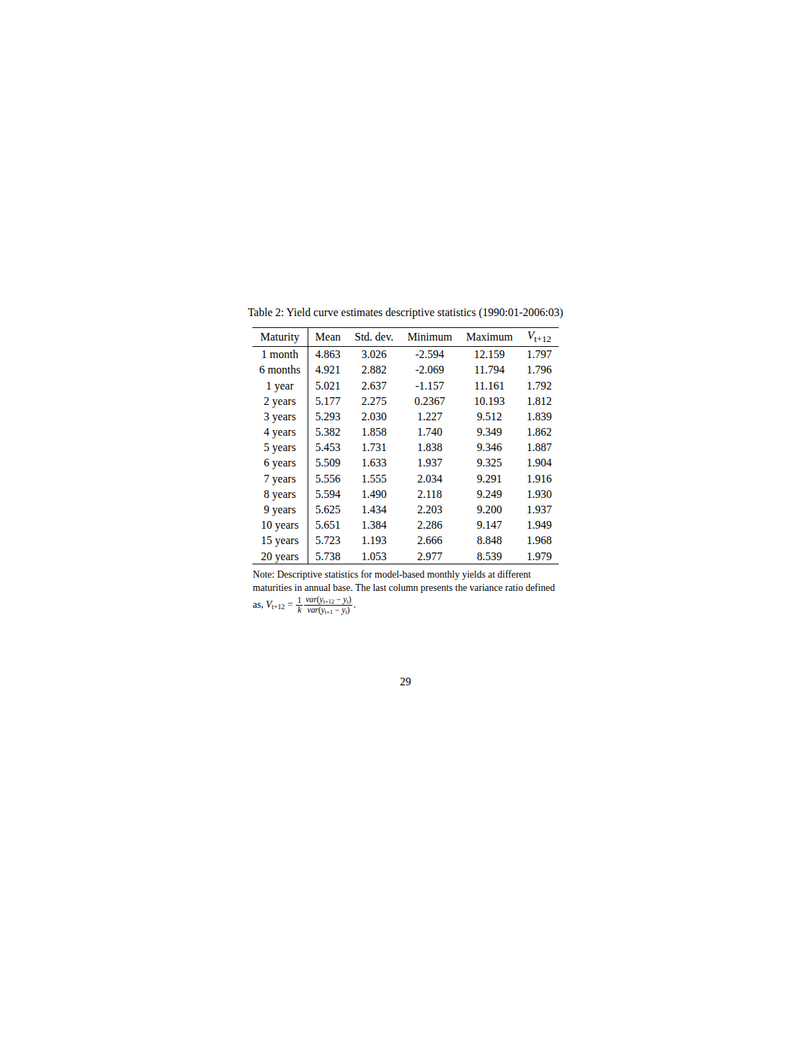Table 2: Yield curve estimates descriptive statistics (1990:01-2006:03)
| Maturity | Mean | Std. dev. | Minimum | Maximum | V t+12 |
| --- | --- | --- | --- | --- | --- |
| 1 month | 4.863 | 3.026 | -2.594 | 12.159 | 1.797 |
| 6 months | 4.921 | 2.882 | -2.069 | 11.794 | 1.796 |
| 1 year | 5.021 | 2.637 | -1.157 | 11.161 | 1.792 |
| 2 years | 5.177 | 2.275 | 0.2367 | 10.193 | 1.812 |
| 3 years | 5.293 | 2.030 | 1.227 | 9.512 | 1.839 |
| 4 years | 5.382 | 1.858 | 1.740 | 9.349 | 1.862 |
| 5 years | 5.453 | 1.731 | 1.838 | 9.346 | 1.887 |
| 6 years | 5.509 | 1.633 | 1.937 | 9.325 | 1.904 |
| 7 years | 5.556 | 1.555 | 2.034 | 9.291 | 1.916 |
| 8 years | 5.594 | 1.490 | 2.118 | 9.249 | 1.930 |
| 9 years | 5.625 | 1.434 | 2.203 | 9.200 | 1.937 |
| 10 years | 5.651 | 1.384 | 2.286 | 9.147 | 1.949 |
| 15 years | 5.723 | 1.193 | 2.666 | 8.848 | 1.968 |
| 20 years | 5.738 | 1.053 | 2.977 | 8.539 | 1.979 |
Note: Descriptive statistics for model-based monthly yields at different maturities in annual base. The last column presents the variance ratio defined as, Vt+12 = 1 k var(yt+12 − yt) var(yt+1 − yt).
29